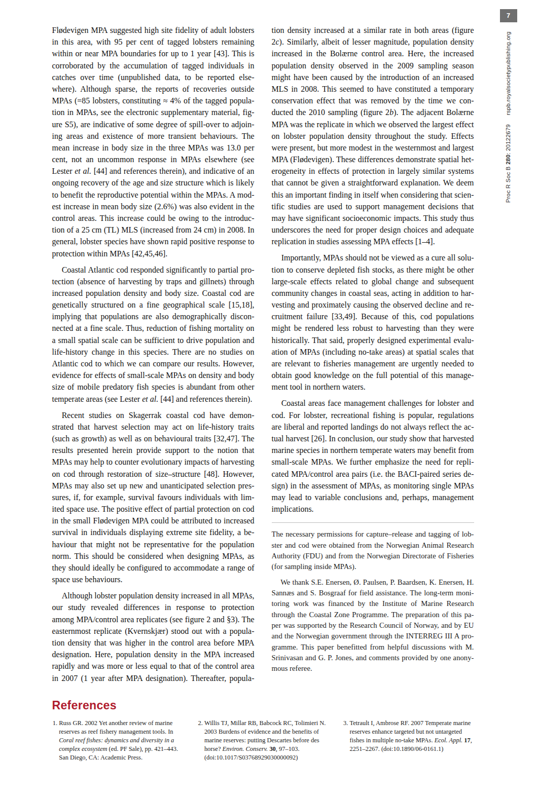7
rspb.royalsocietypublishing.org
Proc R Soc B 280: 20122679
Flødevigen MPA suggested high site fidelity of adult lobsters in this area, with 95 per cent of tagged lobsters remaining within or near MPA boundaries for up to 1 year [43]. This is corroborated by the accumulation of tagged individuals in catches over time (unpublished data, to be reported elsewhere). Although sparse, the reports of recoveries outside MPAs (=85 lobsters, constituting ≈ 4% of the tagged population in MPAs, see the electronic supplementary material, figure S5), are indicative of some degree of spill-over to adjoining areas and existence of more transient behaviours. The mean increase in body size in the three MPAs was 13.0 per cent, not an uncommon response in MPAs elsewhere (see Lester et al. [44] and references therein), and indicative of an ongoing recovery of the age and size structure which is likely to benefit the reproductive potential within the MPAs. A modest increase in mean body size (2.6%) was also evident in the control areas. This increase could be owing to the introduction of a 25 cm (TL) MLS (increased from 24 cm) in 2008. In general, lobster species have shown rapid positive response to protection within MPAs [42,45,46].
Coastal Atlantic cod responded significantly to partial protection (absence of harvesting by traps and gillnets) through increased population density and body size. Coastal cod are genetically structured on a fine geographical scale [15,18], implying that populations are also demographically disconnected at a fine scale. Thus, reduction of fishing mortality on a small spatial scale can be sufficient to drive population and life-history change in this species. There are no studies on Atlantic cod to which we can compare our results. However, evidence for effects of small-scale MPAs on density and body size of mobile predatory fish species is abundant from other temperate areas (see Lester et al. [44] and references therein).
Recent studies on Skagerrak coastal cod have demonstrated that harvest selection may act on life-history traits (such as growth) as well as on behavioural traits [32,47]. The results presented herein provide support to the notion that MPAs may help to counter evolutionary impacts of harvesting on cod through restoration of size–structure [48]. However, MPAs may also set up new and unanticipated selection pressures, if, for example, survival favours individuals with limited space use. The positive effect of partial protection on cod in the small Flødevigen MPA could be attributed to increased survival in individuals displaying extreme site fidelity, a behaviour that might not be representative for the population norm. This should be considered when designing MPAs, as they should ideally be configured to accommodate a range of space use behaviours.
Although lobster population density increased in all MPAs, our study revealed differences in response to protection among MPA/control area replicates (see figure 2 and §3). The easternmost replicate (Kvernskjær) stood out with a population density that was higher in the control area before MPA designation. Here, population density in the MPA increased rapidly and was more or less equal to that of the control area in 2007 (1 year after MPA designation). Thereafter, population density increased at a similar rate in both areas (figure 2c). Similarly, albeit of lesser magnitude, population density increased in the Bolærne control area. Here, the increased population density observed in the 2009 sampling season might have been caused by the introduction of an increased MLS in 2008. This seemed to have constituted a temporary conservation effect that was removed by the time we conducted the 2010 sampling (figure 2b). The adjacent Bolærne MPA was the replicate in which we observed the largest effect on lobster population density throughout the study. Effects were present, but more modest in the westernmost and largest MPA (Flødevigen). These differences demonstrate spatial heterogeneity in effects of protection in largely similar systems that cannot be given a straightforward explanation. We deem this an important finding in itself when considering that scientific studies are used to support management decisions that may have significant socioeconomic impacts. This study thus underscores the need for proper design choices and adequate replication in studies assessing MPA effects [1–4].
Importantly, MPAs should not be viewed as a cure all solution to conserve depleted fish stocks, as there might be other large-scale effects related to global change and subsequent community changes in coastal seas, acting in addition to harvesting and proximately causing the observed decline and recruitment failure [33,49]. Because of this, cod populations might be rendered less robust to harvesting than they were historically. That said, properly designed experimental evaluation of MPAs (including no-take areas) at spatial scales that are relevant to fisheries management are urgently needed to obtain good knowledge on the full potential of this management tool in northern waters.
Coastal areas face management challenges for lobster and cod. For lobster, recreational fishing is popular, regulations are liberal and reported landings do not always reflect the actual harvest [26]. In conclusion, our study show that harvested marine species in northern temperate waters may benefit from small-scale MPAs. We further emphasize the need for replicated MPA/control area pairs (i.e. the BACI-paired series design) in the assessment of MPAs, as monitoring single MPAs may lead to variable conclusions and, perhaps, management implications.
The necessary permissions for capture–release and tagging of lobster and cod were obtained from the Norwegian Animal Research Authority (FDU) and from the Norwegian Directorate of Fisheries (for sampling inside MPAs).
We thank S.E. Enersen, Ø. Paulsen, P. Baardsen, K. Enersen, H. Sannæs and S. Bosgraaf for field assistance. The long-term monitoring work was financed by the Institute of Marine Research through the Coastal Zone Programme. The preparation of this paper was supported by the Research Council of Norway, and by EU and the Norwegian government through the INTERREG III A programme. This paper benefitted from helpful discussions with M. Srinivasan and G. P. Jones, and comments provided by one anonymous referee.
References
Russ GR. 2002 Yet another review of marine reserves as reef fishery management tools. In Coral reef fishes: dynamics and diversity in a complex ecosystem (ed. PF Sale), pp. 421–443. San Diego, CA: Academic Press.
Willis TJ, Millar RB, Babcock RC, Tolimieri N. 2003 Burdens of evidence and the benefits of marine reserves: putting Descartes before des horse? Environ. Conserv. 30, 97–103. (doi:10.1017/S03768929030000092)
Tetrault I, Ambrose RF. 2007 Temperate marine reserves enhance targeted but not untargeted fishes in multiple no-take MPAs. Ecol. Appl. 17, 2251–2267. (doi:10.1890/06-0161.1)